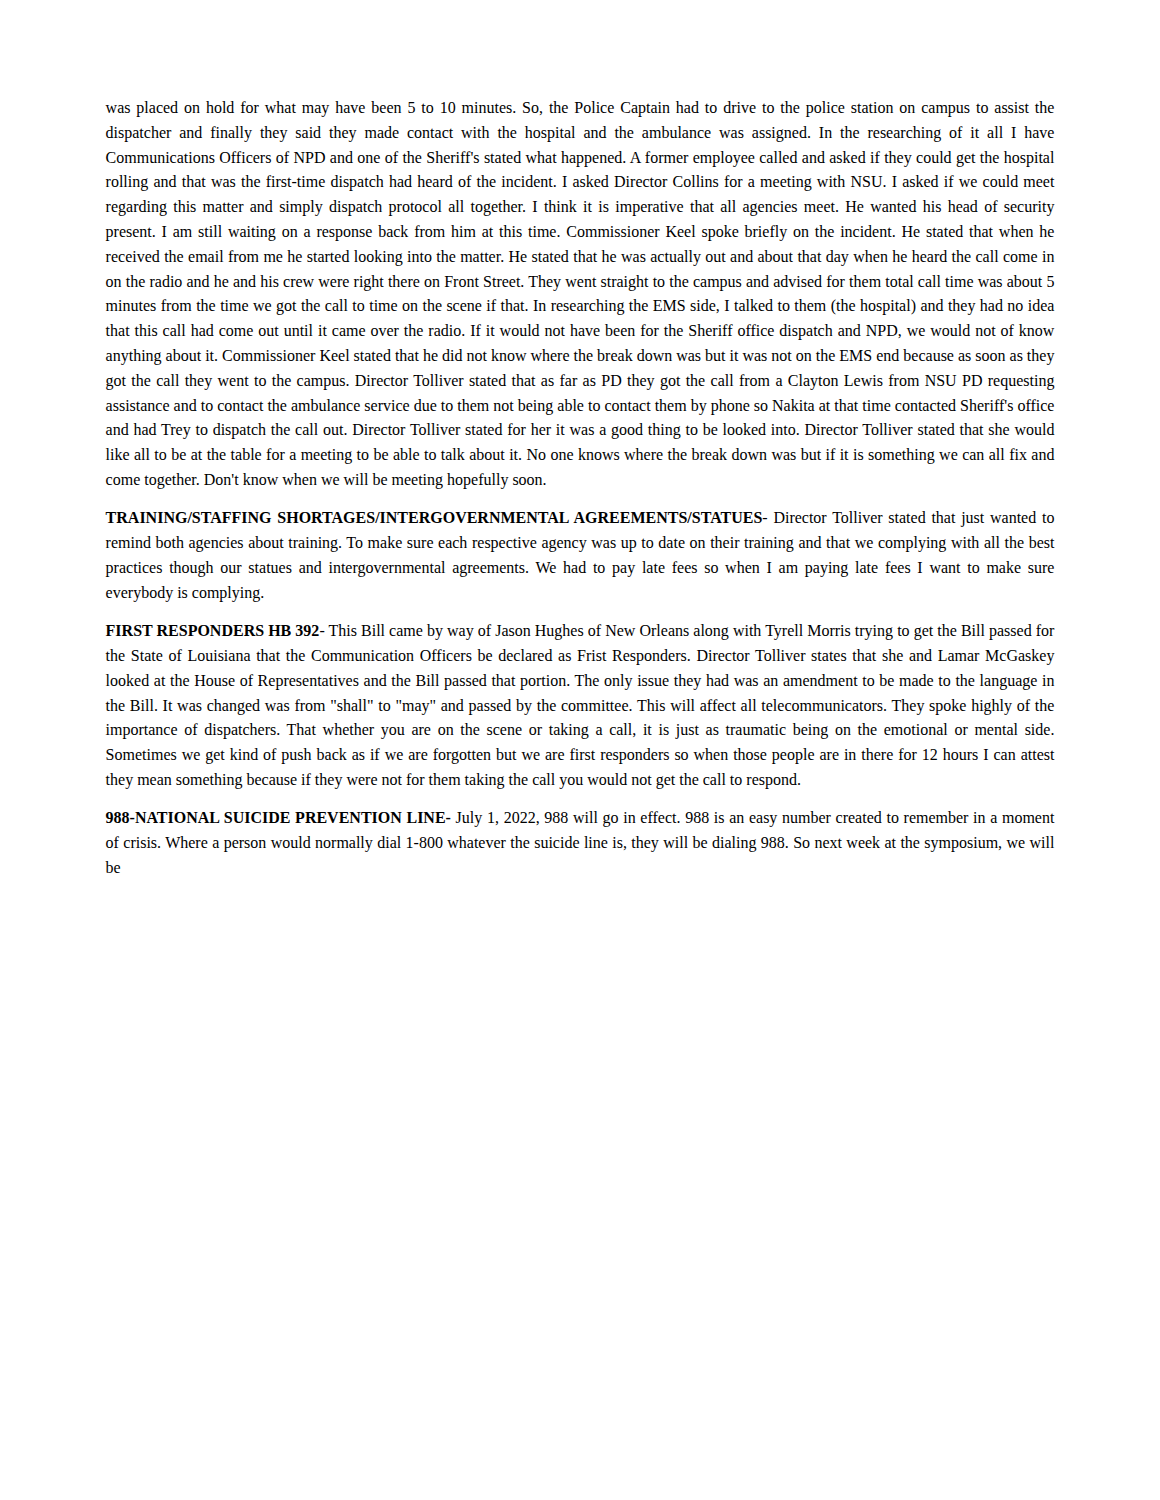was placed on hold for what may have been 5 to 10 minutes. So, the Police Captain had to drive to the police station on campus to assist the dispatcher and finally they said they made contact with the hospital and the ambulance was assigned. In the researching of it all I have Communications Officers of NPD and one of the Sheriff's stated what happened. A former employee called and asked if they could get the hospital rolling and that was the first-time dispatch had heard of the incident. I asked Director Collins for a meeting with NSU. I asked if we could meet regarding this matter and simply dispatch protocol all together. I think it is imperative that all agencies meet. He wanted his head of security present. I am still waiting on a response back from him at this time. Commissioner Keel spoke briefly on the incident. He stated that when he received the email from me he started looking into the matter. He stated that he was actually out and about that day when he heard the call come in on the radio and he and his crew were right there on Front Street. They went straight to the campus and advised for them total call time was about 5 minutes from the time we got the call to time on the scene if that. In researching the EMS side, I talked to them (the hospital) and they had no idea that this call had come out until it came over the radio. If it would not have been for the Sheriff office dispatch and NPD, we would not of know anything about it. Commissioner Keel stated that he did not know where the break down was but it was not on the EMS end because as soon as they got the call they went to the campus. Director Tolliver stated that as far as PD they got the call from a Clayton Lewis from NSU PD requesting assistance and to contact the ambulance service due to them not being able to contact them by phone so Nakita at that time contacted Sheriff's office and had Trey to dispatch the call out. Director Tolliver stated for her it was a good thing to be looked into. Director Tolliver stated that she would like all to be at the table for a meeting to be able to talk about it. No one knows where the break down was but if it is something we can all fix and come together. Don't know when we will be meeting hopefully soon.
TRAINING/STAFFING SHORTAGES/INTERGOVERNMENTAL AGREEMENTS/STATUES- Director Tolliver stated that just wanted to remind both agencies about training. To make sure each respective agency was up to date on their training and that we complying with all the best practices though our statues and intergovernmental agreements. We had to pay late fees so when I am paying late fees I want to make sure everybody is complying.
FIRST RESPONDERS HB 392- This Bill came by way of Jason Hughes of New Orleans along with Tyrell Morris trying to get the Bill passed for the State of Louisiana that the Communication Officers be declared as Frist Responders. Director Tolliver states that she and Lamar McGaskey looked at the House of Representatives and the Bill passed that portion. The only issue they had was an amendment to be made to the language in the Bill. It was changed was from "shall" to "may" and passed by the committee. This will affect all telecommunicators. They spoke highly of the importance of dispatchers. That whether you are on the scene or taking a call, it is just as traumatic being on the emotional or mental side. Sometimes we get kind of push back as if we are forgotten but we are first responders so when those people are in there for 12 hours I can attest they mean something because if they were not for them taking the call you would not get the call to respond.
988-NATIONAL SUICIDE PREVENTION LINE- July 1, 2022, 988 will go in effect. 988 is an easy number created to remember in a moment of crisis. Where a person would normally dial 1-800 whatever the suicide line is, they will be dialing 988. So next week at the symposium, we will be